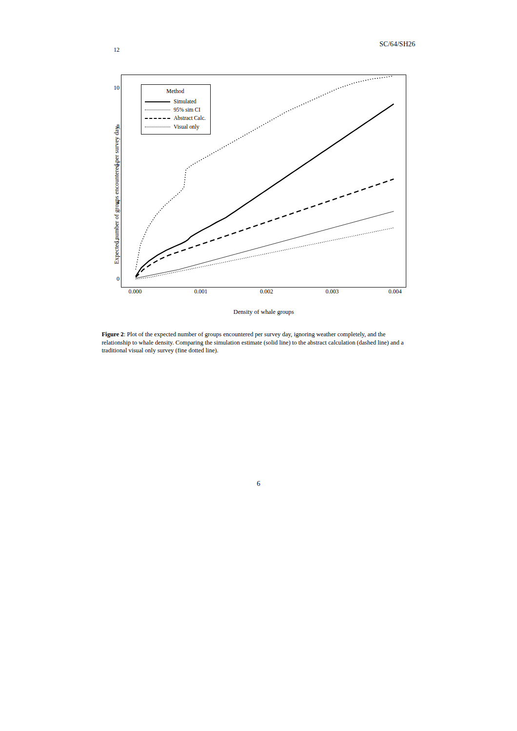SC/64/SH26
Expected number of groups encountered per survey day
0 2 4 6 8 10 12
Method
| | Simulated |
| | 95% sim CI |
| | Abstract Calc. |
| | Visual only |
0.000 0.001 0.002 0.003 0.004
Density of whale groups
Figure 2: Plot of the expected number of groups encountered per survey day, ignoring weather completely, and the relationship to whale density. Comparing the simulation estimate (solid line) to the abstract calculation (dashed line) and a traditional visual only survey (fine dotted line).
6